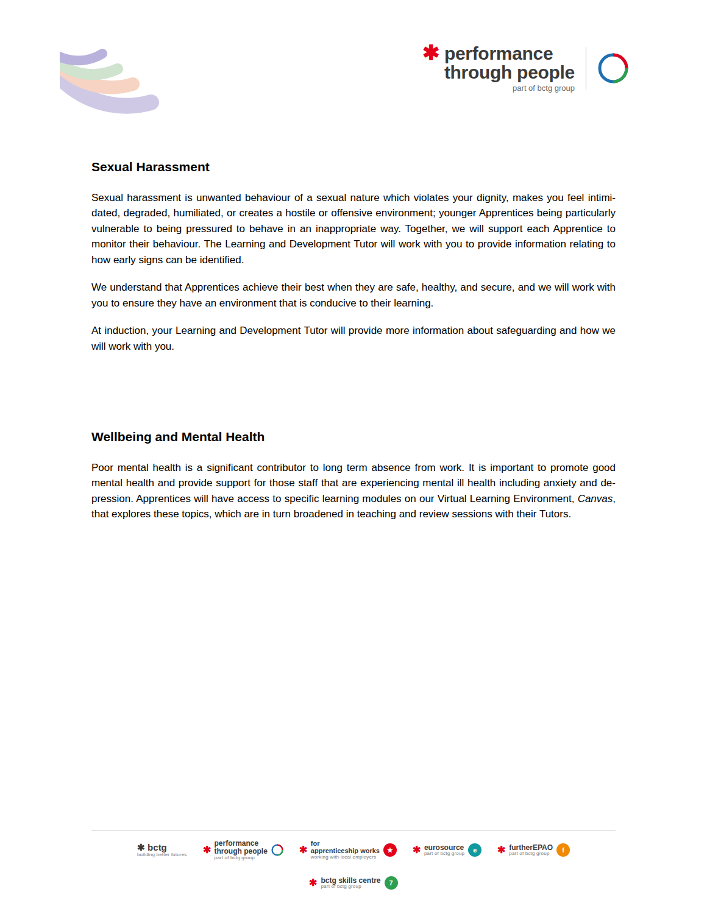✱ performance through people part of bctg group
Sexual Harassment
Sexual harassment is unwanted behaviour of a sexual nature which violates your dignity, makes you feel intimidated, degraded, humiliated, or creates a hostile or offensive environment; younger Apprentices being particularly vulnerable to being pressured to behave in an inappropriate way. Together, we will support each Apprentice to monitor their behaviour. The Learning and Development Tutor will work with you to provide information relating to how early signs can be identified.
We understand that Apprentices achieve their best when they are safe, healthy, and secure, and we will work with you to ensure they have an environment that is conducive to their learning.
At induction, your Learning and Development Tutor will provide more information about safeguarding and how we will work with you.
Wellbeing and Mental Health
Poor mental health is a significant contributor to long term absence from work. It is important to promote good mental health and provide support for those staff that are experiencing mental ill health including anxiety and depression. Apprentices will have access to specific learning modules on our Virtual Learning Environment, Canvas, that explores these topics, which are in turn broadened in teaching and review sessions with their Tutors.
✱ bctg building better futures
✱ performance
through people part of bctg group
✱ for
apprenticeship works working with local employers ★
✱ eurosource part of bctg group e
✱ furtherEPAO part of bctg group f
✱ bctg skills centre part of bctg group 7